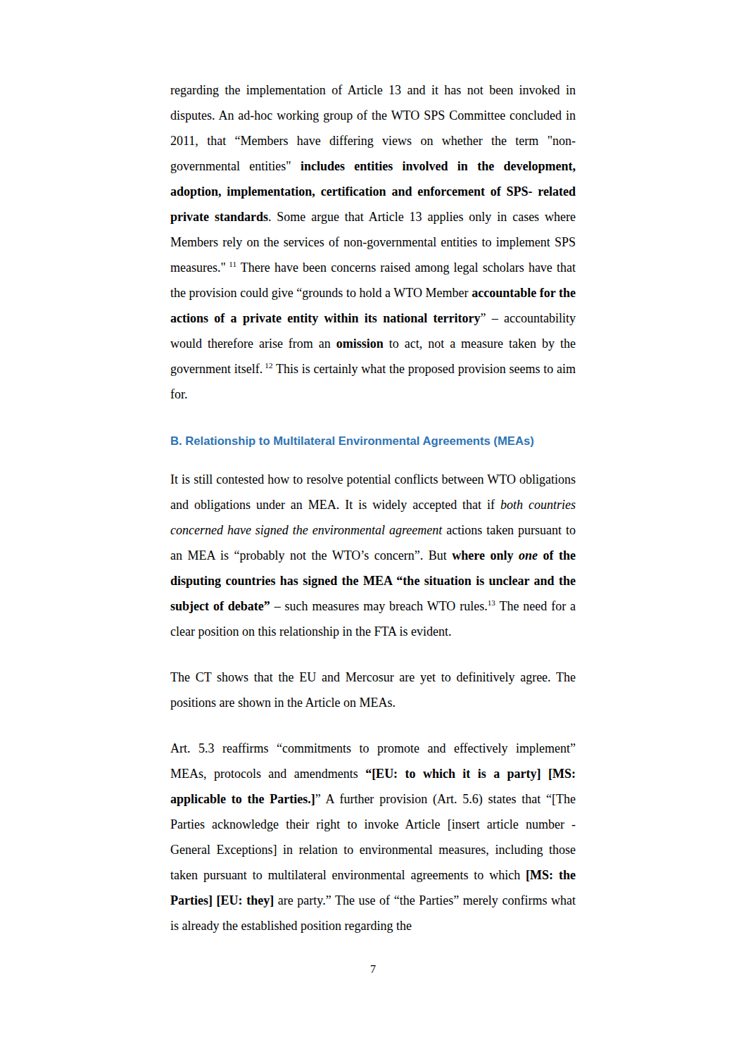regarding the implementation of Article 13 and it has not been invoked in disputes. An ad-hoc working group of the WTO SPS Committee concluded in 2011, that “Members have differing views on whether the term "non-governmental entities" includes entities involved in the development, adoption, implementation, certification and enforcement of SPS- related private standards. Some argue that Article 13 applies only in cases where Members rely on the services of non-governmental entities to implement SPS measures." 11 There have been concerns raised among legal scholars have that the provision could give “grounds to hold a WTO Member accountable for the actions of a private entity within its national territory” – accountability would therefore arise from an omission to act, not a measure taken by the government itself. 12 This is certainly what the proposed provision seems to aim for.
B. Relationship to Multilateral Environmental Agreements (MEAs)
It is still contested how to resolve potential conflicts between WTO obligations and obligations under an MEA. It is widely accepted that if both countries concerned have signed the environmental agreement actions taken pursuant to an MEA is “probably not the WTO’s concern”. But where only one of the disputing countries has signed the MEA “the situation is unclear and the subject of debate” – such measures may breach WTO rules.13 The need for a clear position on this relationship in the FTA is evident.
The CT shows that the EU and Mercosur are yet to definitively agree. The positions are shown in the Article on MEAs.
Art. 5.3 reaffirms “commitments to promote and effectively implement” MEAs, protocols and amendments “[EU: to which it is a party] [MS: applicable to the Parties.]” A further provision (Art. 5.6) states that “[The Parties acknowledge their right to invoke Article [insert article number - General Exceptions] in relation to environmental measures, including those taken pursuant to multilateral environmental agreements to which [MS: the Parties] [EU: they] are party.” The use of “the Parties” merely confirms what is already the established position regarding the
7